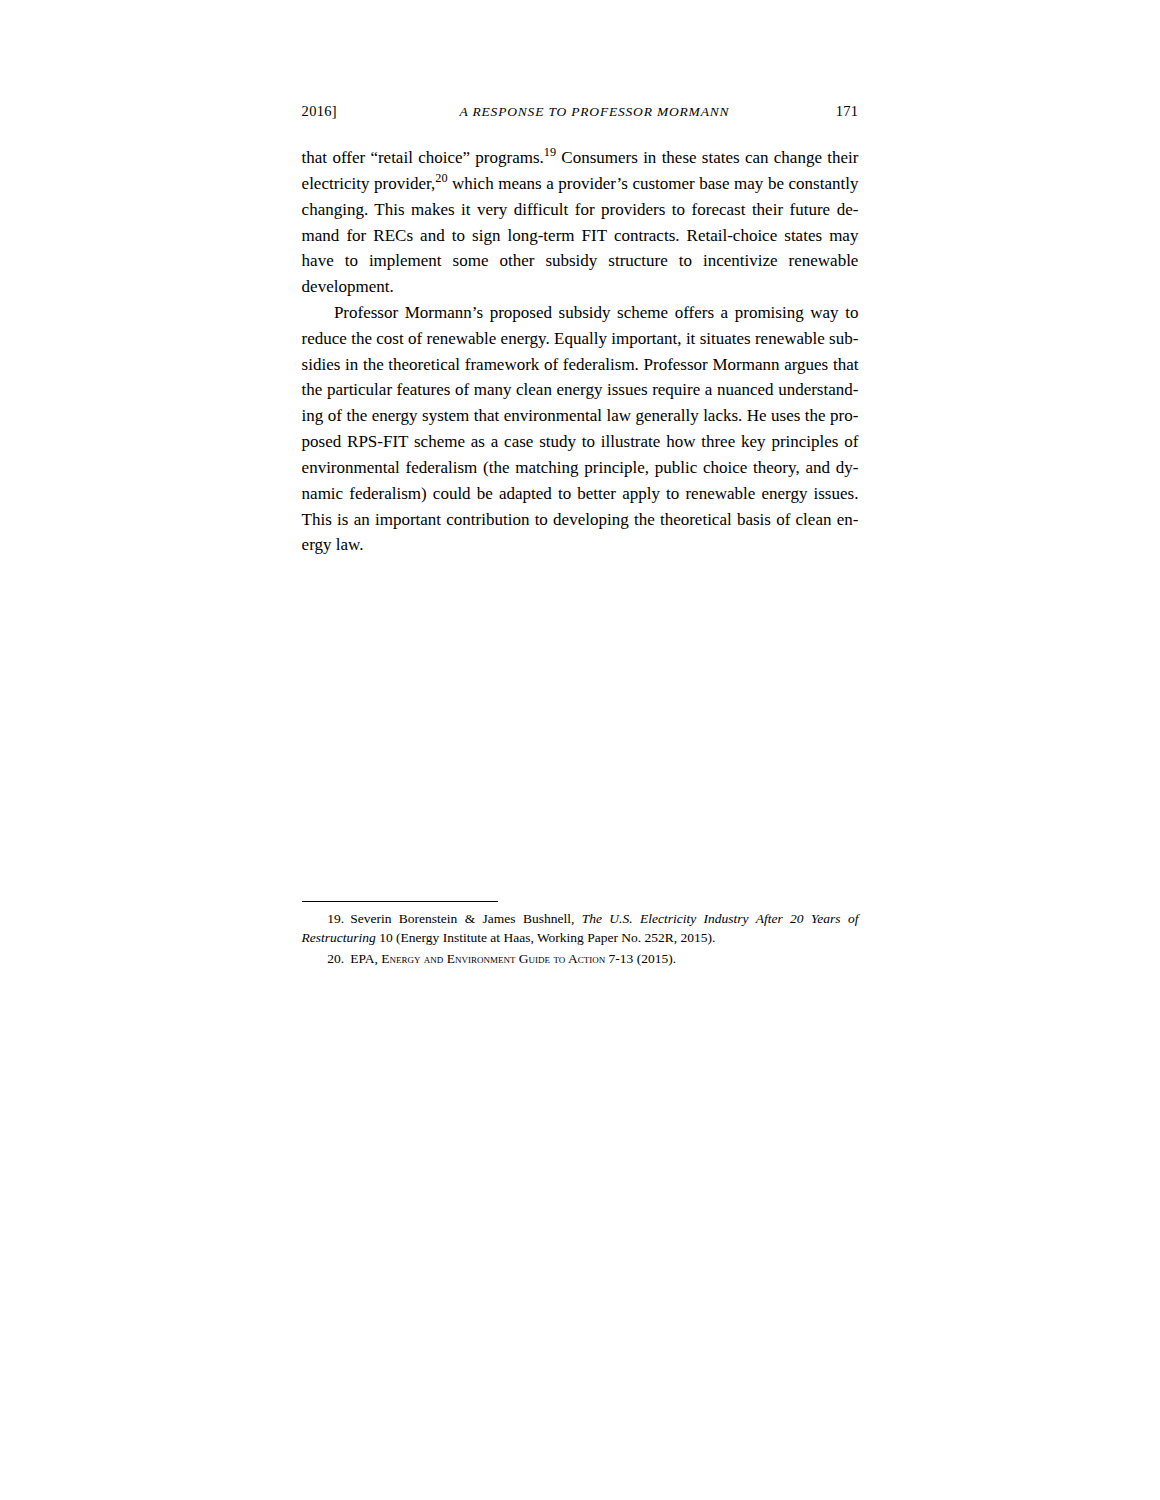2016] A Response to Professor Mormann 171
that offer “retail choice” programs.19 Consumers in these states can change their electricity provider,20 which means a provider’s customer base may be constantly changing. This makes it very difficult for providers to forecast their future demand for RECs and to sign long-term FIT contracts. Retail-choice states may have to implement some other subsidy structure to incentivize renewable development.
Professor Mormann’s proposed subsidy scheme offers a promising way to reduce the cost of renewable energy. Equally important, it situates renewable subsidies in the theoretical framework of federalism. Professor Mormann argues that the particular features of many clean energy issues require a nuanced understanding of the energy system that environmental law generally lacks. He uses the proposed RPS-FIT scheme as a case study to illustrate how three key principles of environmental federalism (the matching principle, public choice theory, and dynamic federalism) could be adapted to better apply to renewable energy issues. This is an important contribution to developing the theoretical basis of clean energy law.
19. Severin Borenstein & James Bushnell, The U.S. Electricity Industry After 20 Years of Restructuring 10 (Energy Institute at Haas, Working Paper No. 252R, 2015).
20. EPA, Energy and Environment Guide to Action 7-13 (2015).